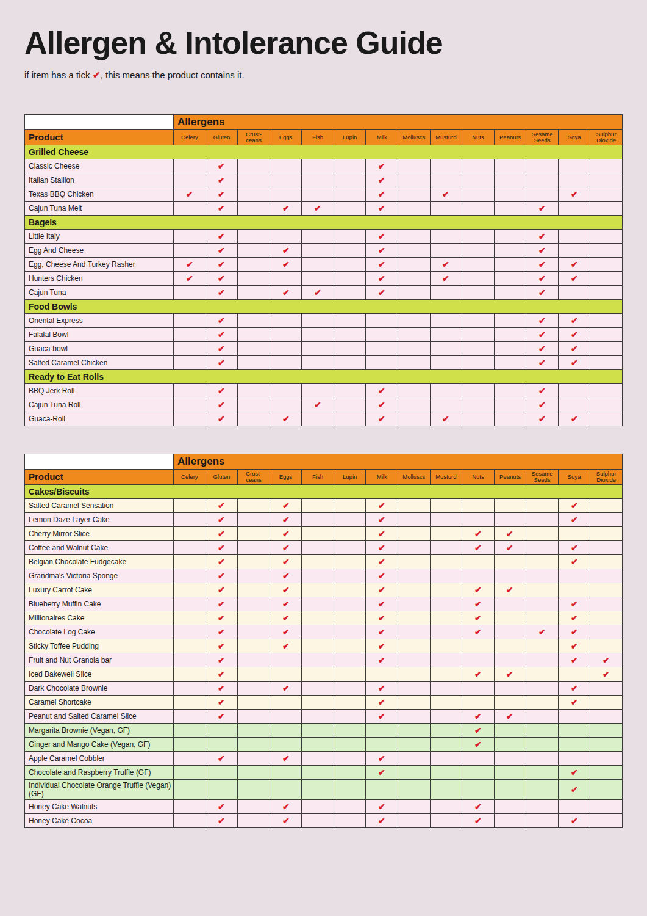Allergen & Intolerance Guide
if item has a tick ✔, this means the product contains it.
| | Allergens |
| --- | --- |
| Product | Celery | Gluten | Crust- ceans | Eggs | Fish | Lupin | Milk | Molluscs | Musturd | Nuts | Peanuts | Sesame Seeds | Soya | Sulphur Dioxide |
| Grilled Cheese |
| Classic Cheese | | ✔ | | | | | ✔ | | | | | | | |
| Italian Stallion | | ✔ | | | | | ✔ | | | | | | | |
| Texas BBQ Chicken | ✔ | ✔ | | | | | ✔ | | ✔ | | | | ✔ | |
| Cajun Tuna Melt | | ✔ | | ✔ | ✔ | | ✔ | | | | | ✔ | | |
| Bagels |
| Little Italy | | ✔ | | | | | ✔ | | | | | ✔ | | |
| Egg And Cheese | | ✔ | | ✔ | | | ✔ | | | | | ✔ | | |
| Egg, Cheese And Turkey Rasher | ✔ | ✔ | | ✔ | | | ✔ | | ✔ | | | ✔ | ✔ | |
| Hunters Chicken | ✔ | ✔ | | | | | ✔ | | ✔ | | | ✔ | ✔ | |
| Cajun Tuna | | ✔ | | ✔ | ✔ | | ✔ | | | | | ✔ | | |
| Food Bowls |
| Oriental Express | | ✔ | | | | | | | | | | ✔ | ✔ | |
| Falafal Bowl | | ✔ | | | | | | | | | | ✔ | ✔ | |
| Guaca-bowl | | ✔ | | | | | | | | | | ✔ | ✔ | |
| Salted Caramel Chicken | | ✔ | | | | | | | | | | ✔ | ✔ | |
| Ready to Eat Rolls |
| BBQ Jerk Roll | | ✔ | | | | | ✔ | | | | | ✔ | | |
| Cajun Tuna Roll | | ✔ | | | ✔ | | ✔ | | | | | ✔ | | |
| Guaca-Roll | | ✔ | | ✔ | | | ✔ | | ✔ | | | ✔ | ✔ | |
| | Allergens |
| --- | --- |
| Product | Celery | Gluten | Crust- ceans | Eggs | Fish | Lupin | Milk | Molluscs | Musturd | Nuts | Peanuts | Sesame Seeds | Soya | Sulphur Dioxide |
| Cakes/Biscuits |
| Salted Caramel Sensation | | ✔ | | ✔ | | | ✔ | | | | | | ✔ | |
| Lemon Daze Layer Cake | | ✔ | | ✔ | | | ✔ | | | | | | ✔ | |
| Cherry Mirror Slice | | ✔ | | ✔ | | | ✔ | | | ✔ | ✔ | | | |
| Coffee and Walnut Cake | | ✔ | | ✔ | | | ✔ | | | ✔ | ✔ | | ✔ | |
| Belgian Chocolate Fudgecake | | ✔ | | ✔ | | | ✔ | | | | | | ✔ | |
| Grandma's Victoria Sponge | | ✔ | | ✔ | | | ✔ | | | | | | | |
| Luxury Carrot Cake | | ✔ | | ✔ | | | ✔ | | | ✔ | ✔ | | | |
| Blueberry Muffin Cake | | ✔ | | ✔ | | | ✔ | | | ✔ | | | ✔ | |
| Millionaires Cake | | ✔ | | ✔ | | | ✔ | | | ✔ | | | ✔ | |
| Chocolate Log Cake | | ✔ | | ✔ | | | ✔ | | | ✔ | | ✔ | ✔ | |
| Sticky Toffee Pudding | | ✔ | | ✔ | | | ✔ | | | | | | ✔ | |
| Fruit and Nut Granola bar | | ✔ | | | | | ✔ | | | | | | ✔ | ✔ |
| Iced Bakewell Slice | | ✔ | | | | | | | | ✔ | ✔ | | | ✔ |
| Dark Chocolate Brownie | | ✔ | | ✔ | | | ✔ | | | | | | ✔ | |
| Caramel Shortcake | | ✔ | | | | | ✔ | | | | | | ✔ | |
| Peanut and Salted Caramel Slice | | ✔ | | | | | ✔ | | | ✔ | ✔ | | | |
| Margarita Brownie (Vegan, GF) | | | | | | | | | | ✔ | | | | |
| Ginger and Mango Cake (Vegan, GF) | | | | | | | | | | ✔ | | | | |
| Apple Caramel Cobbler | | ✔ | | ✔ | | | ✔ | | | | | | | |
| Chocolate and Raspberry Truffle (GF) | | | | | | | ✔ | | | | | | ✔ | |
| Individual Chocolate Orange Truffle (Vegan) (GF) | | | | | | | | | | | | | ✔ | |
| Honey Cake Walnuts | | ✔ | | ✔ | | | ✔ | | | ✔ | | | | |
| Honey Cake Cocoa | | ✔ | | ✔ | | | ✔ | | | ✔ | | | ✔ | |